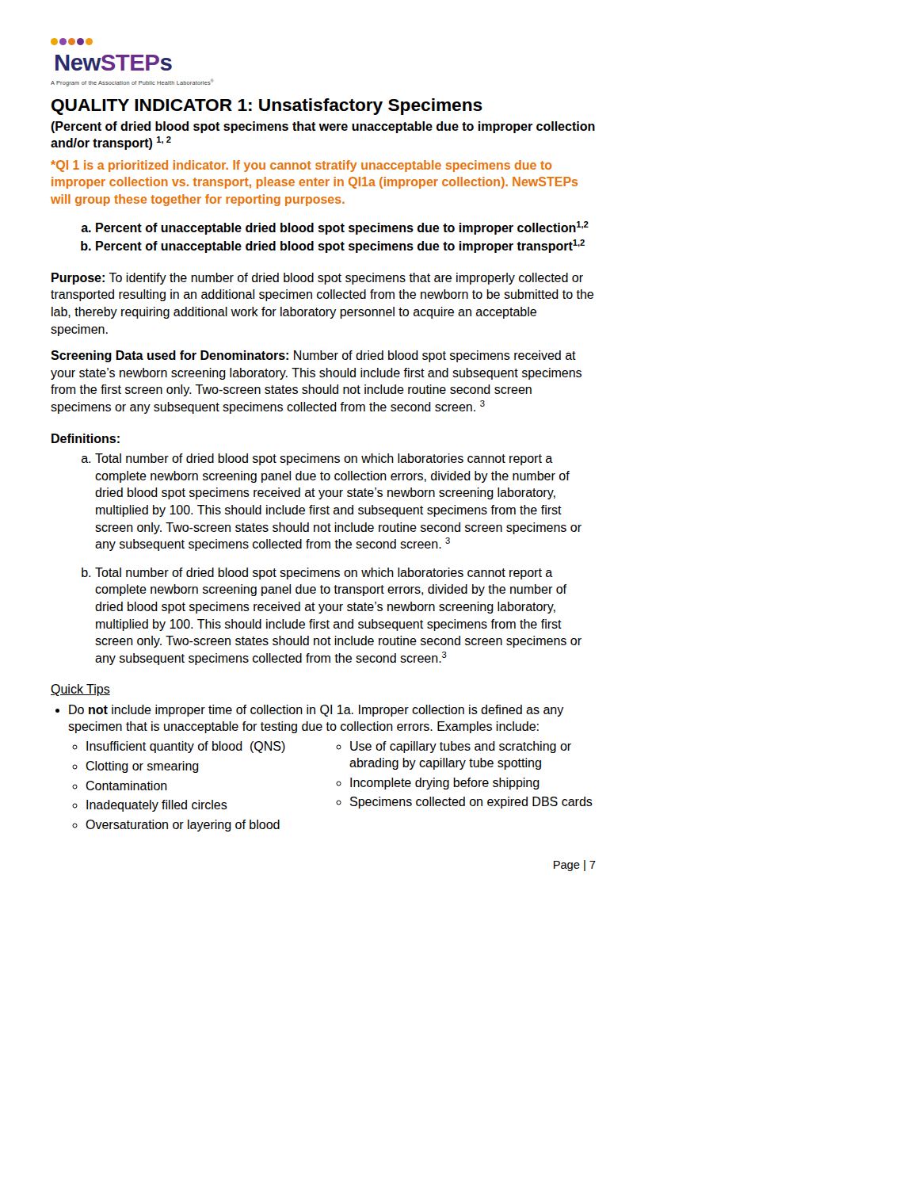New STEP s
A Program of the Association of Public Health Laboratories®
QUALITY INDICATOR 1: Unsatisfactory Specimens
(Percent of dried blood spot specimens that were unacceptable due to improper collection and/or transport) 1, 2
*QI 1 is a prioritized indicator. If you cannot stratify unacceptable specimens due to improper collection vs. transport, please enter in QI1a (improper collection). NewSTEPs will group these together for reporting purposes.
Percent of unacceptable dried blood spot specimens due to improper collection1,2
Percent of unacceptable dried blood spot specimens due to improper transport1,2
Purpose: To identify the number of dried blood spot specimens that are improperly collected or transported resulting in an additional specimen collected from the newborn to be submitted to the lab, thereby requiring additional work for laboratory personnel to acquire an acceptable specimen.
Screening Data used for Denominators: Number of dried blood spot specimens received at your state’s newborn screening laboratory. This should include first and subsequent specimens from the first screen only. Two-screen states should not include routine second screen specimens or any subsequent specimens collected from the second screen. 3
Definitions:
Total number of dried blood spot specimens on which laboratories cannot report a complete newborn screening panel due to collection errors, divided by the number of dried blood spot specimens received at your state’s newborn screening laboratory, multiplied by 100. This should include first and subsequent specimens from the first screen only. Two-screen states should not include routine second screen specimens or any subsequent specimens collected from the second screen. 3
Total number of dried blood spot specimens on which laboratories cannot report a complete newborn screening panel due to transport errors, divided by the number of dried blood spot specimens received at your state’s newborn screening laboratory, multiplied by 100. This should include first and subsequent specimens from the first screen only. Two-screen states should not include routine second screen specimens or any subsequent specimens collected from the second screen.3
Quick Tips
Do not include improper time of collection in QI 1a. Improper collection is defined as any specimen that is unacceptable for testing due to collection errors. Examples include:
Insufficient quantity of blood (QNS)
Clotting or smearing
Contamination
Inadequately filled circles
Oversaturation or layering of blood
Use of capillary tubes and scratching or abrading by capillary tube spotting
Incomplete drying before shipping
Specimens collected on expired DBS cards
Page | 7